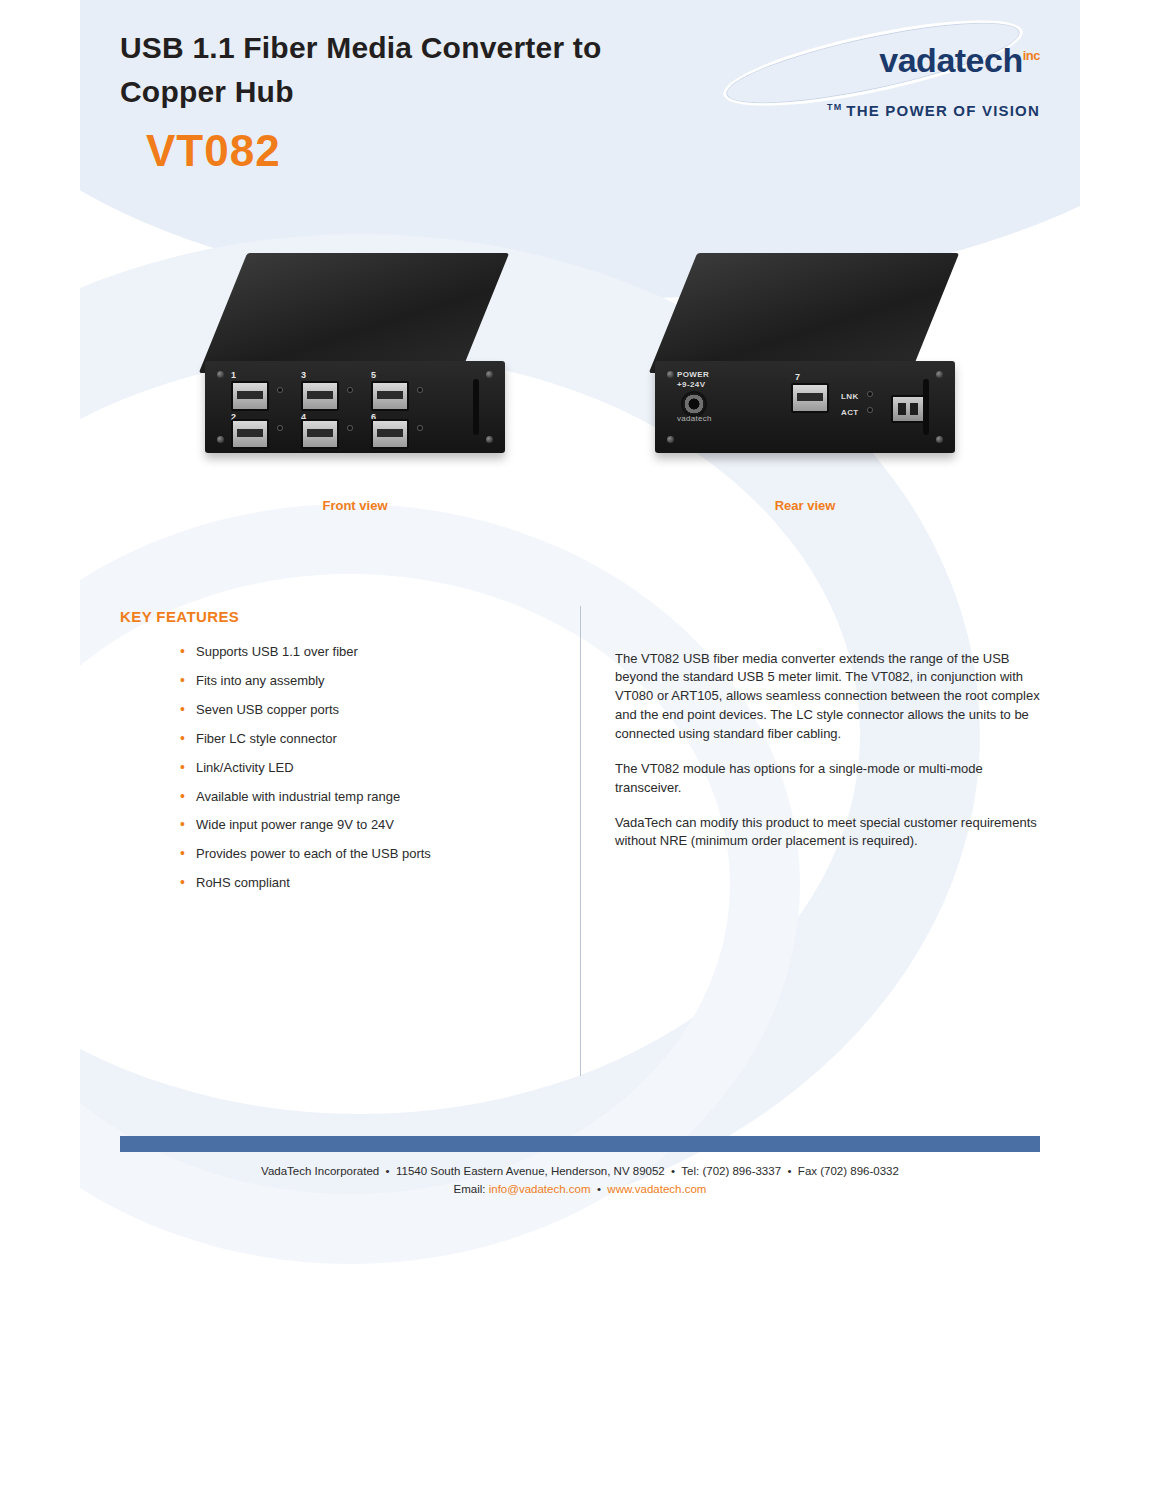USB 1.1 Fiber Media Converter to Copper Hub
VT082
vadatechinc
TMTHE POWER OF VISION
1 2 3 4 5 6
Front view
POWER +9-24V vadatech 7 LNK ACT
Rear view
KEY FEATURES
Supports USB 1.1 over fiber
Fits into any assembly
Seven USB copper ports
Fiber LC style connector
Link/Activity LED
Available with industrial temp range
Wide input power range 9V to 24V
Provides power to each of the USB ports
RoHS compliant
The VT082 USB fiber media converter extends the range of the USB beyond the standard USB 5 meter limit. The VT082, in conjunction with VT080 or ART105, allows seamless connection between the root complex and the end point devices. The LC style connector allows the units to be connected using standard fiber cabling.
The VT082 module has options for a single-mode or multi-mode transceiver.
VadaTech can modify this product to meet special customer requirements without NRE (minimum order placement is required).
VadaTech Incorporated • 11540 South Eastern Avenue, Henderson, NV 89052 • Tel: (702) 896-3337 • Fax (702) 896-0332
Email: info@vadatech.com • www.vadatech.com